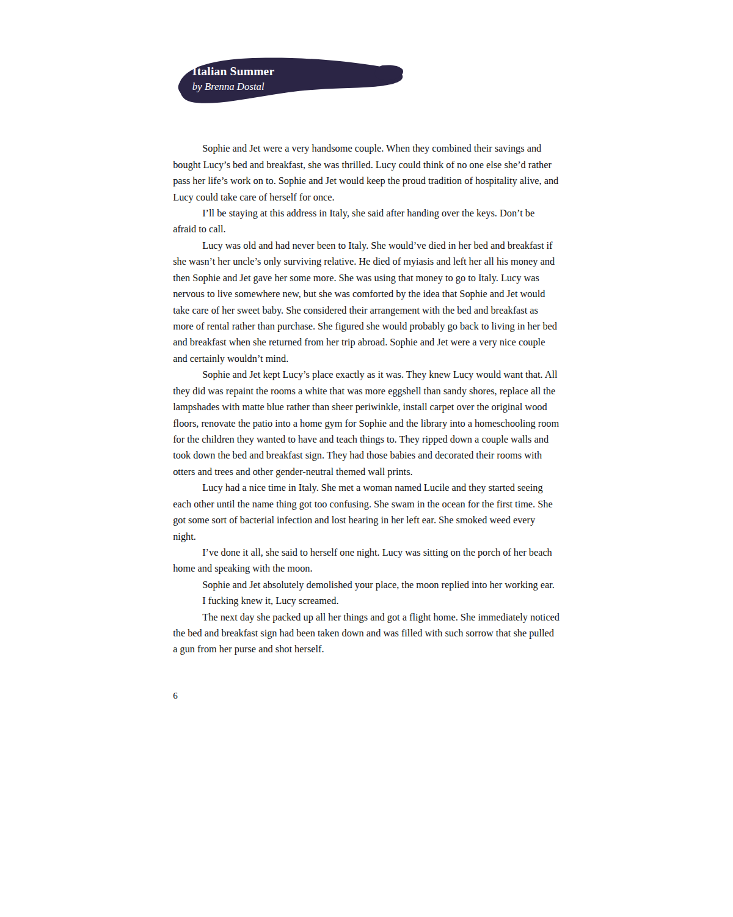Italian Summer
by Brenna Dostal
Sophie and Jet were a very handsome couple. When they combined their savings and bought Lucy’s bed and breakfast, she was thrilled. Lucy could think of no one else she’d rather pass her life’s work on to. Sophie and Jet would keep the proud tradition of hospitality alive, and Lucy could take care of herself for once.
I’ll be staying at this address in Italy, she said after handing over the keys. Don’t be afraid to call.
Lucy was old and had never been to Italy. She would’ve died in her bed and breakfast if she wasn’t her uncle’s only surviving relative. He died of myiasis and left her all his money and then Sophie and Jet gave her some more. She was using that money to go to Italy. Lucy was nervous to live somewhere new, but she was comforted by the idea that Sophie and Jet would take care of her sweet baby. She considered their arrangement with the bed and breakfast as more of rental rather than purchase. She figured she would probably go back to living in her bed and breakfast when she returned from her trip abroad. Sophie and Jet were a very nice couple and certainly wouldn’t mind.
Sophie and Jet kept Lucy’s place exactly as it was. They knew Lucy would want that. All they did was repaint the rooms a white that was more eggshell than sandy shores, replace all the lampshades with matte blue rather than sheer periwinkle, install carpet over the original wood floors, renovate the patio into a home gym for Sophie and the library into a homeschooling room for the children they wanted to have and teach things to. They ripped down a couple walls and took down the bed and breakfast sign. They had those babies and decorated their rooms with otters and trees and other gender-neutral themed wall prints.
Lucy had a nice time in Italy. She met a woman named Lucile and they started seeing each other until the name thing got too confusing. She swam in the ocean for the first time. She got some sort of bacterial infection and lost hearing in her left ear. She smoked weed every night.
I’ve done it all, she said to herself one night. Lucy was sitting on the porch of her beach home and speaking with the moon.
Sophie and Jet absolutely demolished your place, the moon replied into her working ear.
I fucking knew it, Lucy screamed.
The next day she packed up all her things and got a flight home. She immediately noticed the bed and breakfast sign had been taken down and was filled with such sorrow that she pulled a gun from her purse and shot herself.
6